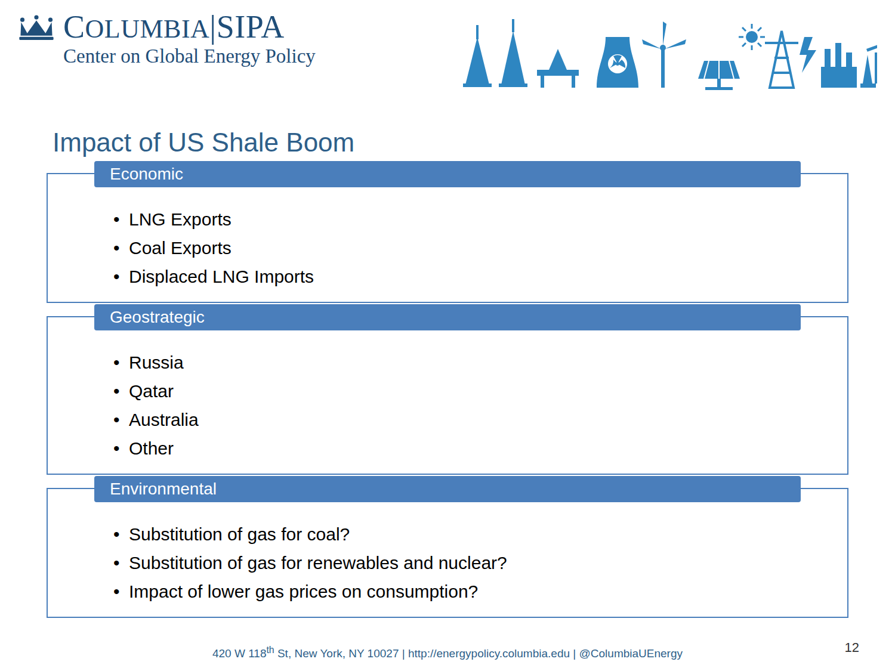COLUMBIA|SIPA
Center on Global Energy Policy
Impact of US Shale Boom
Economic
LNG Exports
Coal Exports
Displaced LNG Imports
Geostrategic
Russia
Qatar
Australia
Other
Environmental
Substitution of gas for coal?
Substitution of gas for renewables and nuclear?
Impact of lower gas prices on consumption?
420 W 118th St, New York, NY 10027 | http://energypolicy.columbia.edu | @ColumbiaUEnergy
12